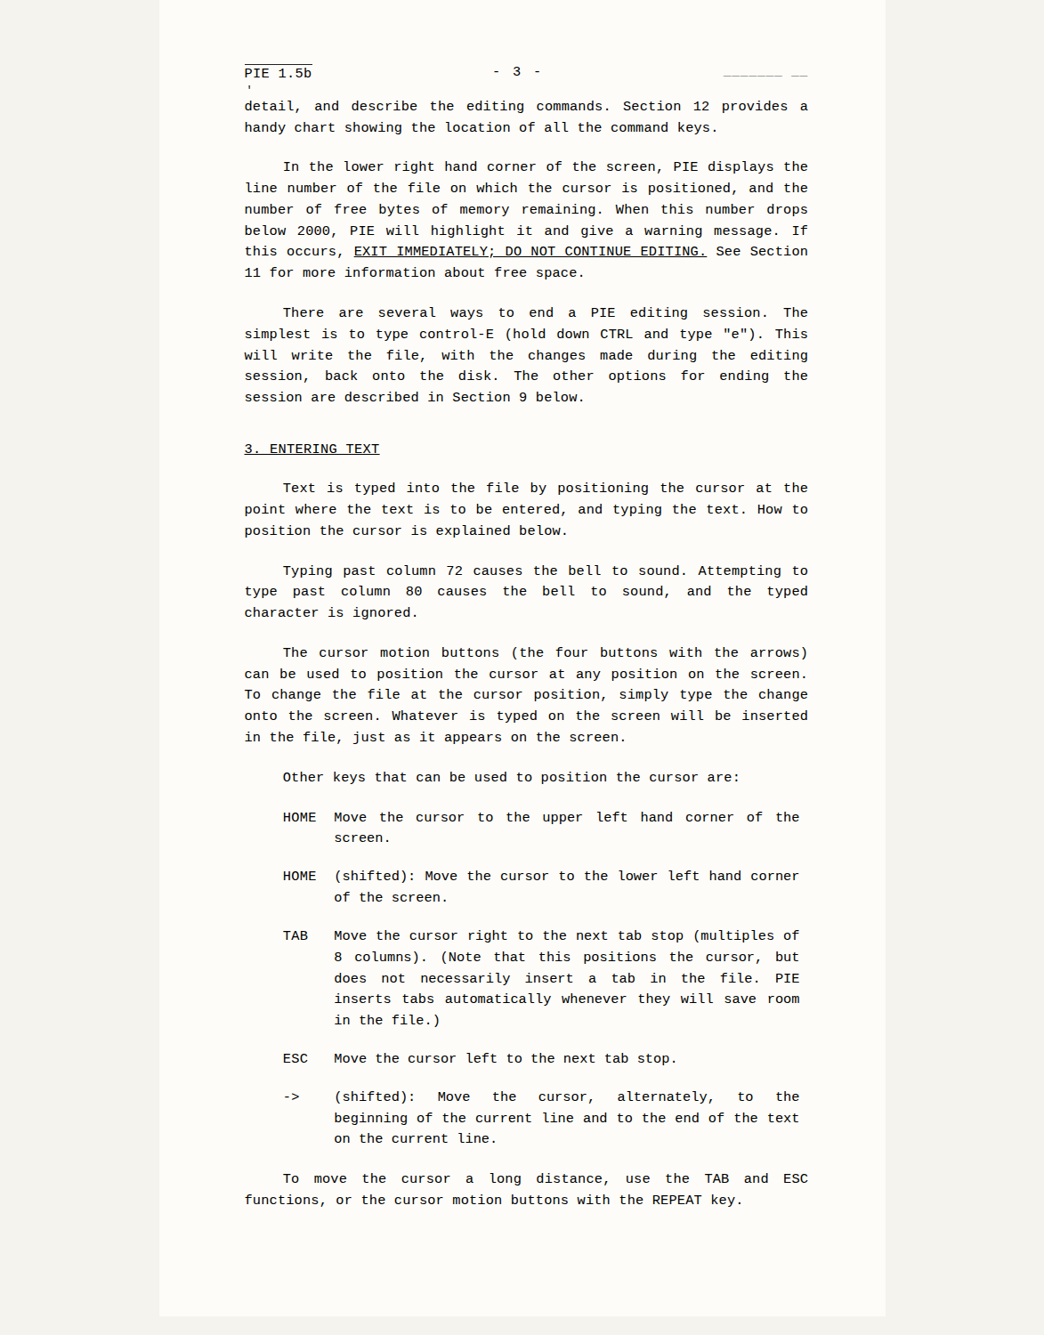PIE 1.5b - 3 - _______ __
'
detail, and describe the editing commands. Section 12 provides a handy chart showing the location of all the command keys.
In the lower right hand corner of the screen, PIE displays the line number of the file on which the cursor is positioned, and the number of free bytes of memory remaining. When this number drops below 2000, PIE will highlight it and give a warning message. If this occurs, EXIT IMMEDIATELY; DO NOT CONTINUE EDITING. See Section 11 for more information about free space.
There are several ways to end a PIE editing session. The simplest is to type control-E (hold down CTRL and type "e"). This will write the file, with the changes made during the editing session, back onto the disk. The other options for ending the session are described in Section 9 below.
3. ENTERING TEXT
Text is typed into the file by positioning the cursor at the point where the text is to be entered, and typing the text. How to position the cursor is explained below.
Typing past column 72 causes the bell to sound. Attempting to type past column 80 causes the bell to sound, and the typed character is ignored.
The cursor motion buttons (the four buttons with the arrows) can be used to position the cursor at any position on the screen. To change the file at the cursor position, simply type the change onto the screen. Whatever is typed on the screen will be inserted in the file, just as it appears on the screen.
Other keys that can be used to position the cursor are:
HOME
Move the cursor to the upper left hand corner of the screen.
HOME
(shifted): Move the cursor to the lower left hand corner of the screen.
TAB
Move the cursor right to the next tab stop (multiples of 8 columns). (Note that this positions the cursor, but does not necessarily insert a tab in the file. PIE inserts tabs automatically whenever they will save room in the file.)
ESC
Move the cursor left to the next tab stop.
->
(shifted): Move the cursor, alternately, to the beginning of the current line and to the end of the text on the current line.
To move the cursor a long distance, use the TAB and ESC functions, or the cursor motion buttons with the REPEAT key.